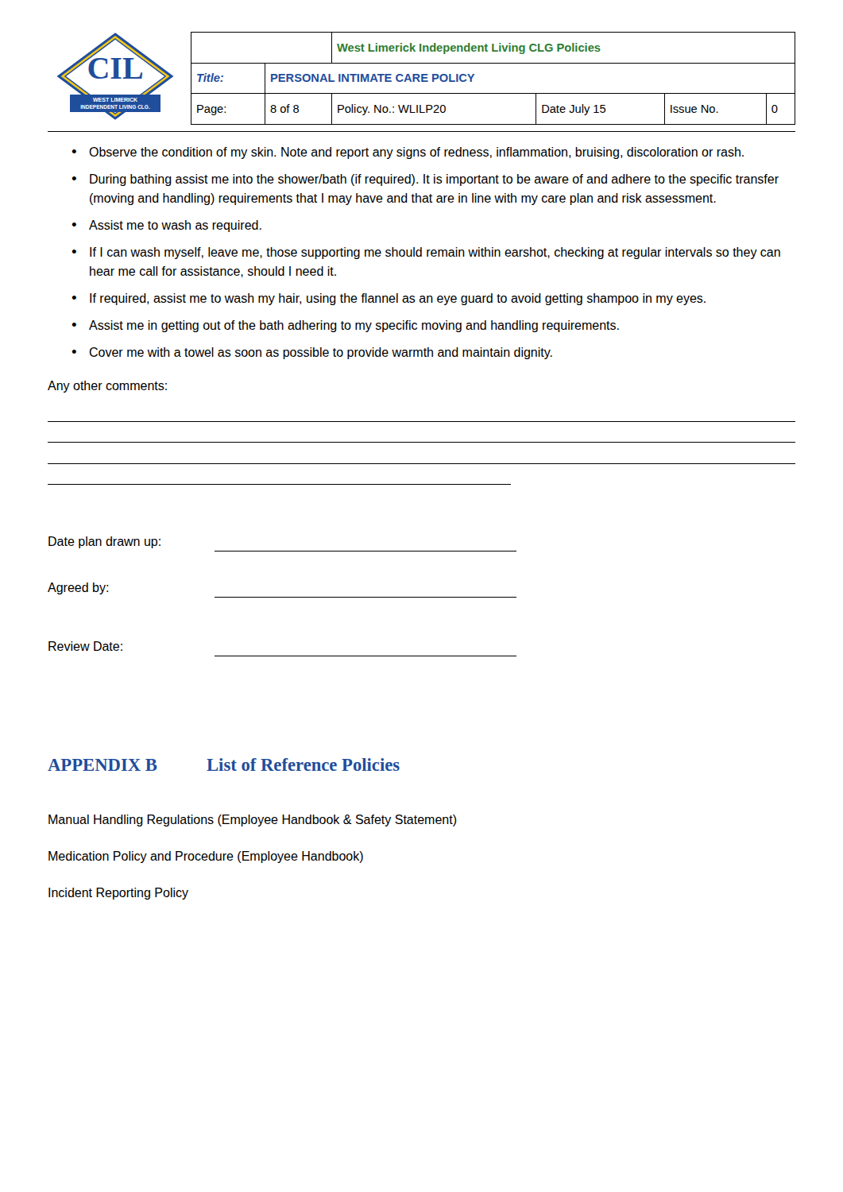| CIL WEST LIMERICK INDEPENDENT LIVING CLG. | | West Limerick Independent Living CLG Policies |
| Title: | PERSONAL INTIMATE CARE POLICY |
| Page: | 8 of 8 | Policy. No.: WLILP20 | Date July 15 | Issue No. | 0 |
Observe the condition of my skin. Note and report any signs of redness, inflammation, bruising, discoloration or rash.
During bathing assist me into the shower/bath (if required). It is important to be aware of and adhere to the specific transfer (moving and handling) requirements that I may have and that are in line with my care plan and risk assessment.
Assist me to wash as required.
If I can wash myself, leave me, those supporting me should remain within earshot, checking at regular intervals so they can hear me call for assistance, should I need it.
If required, assist me to wash my hair, using the flannel as an eye guard to avoid getting shampoo in my eyes.
Assist me in getting out of the bath adhering to my specific moving and handling requirements.
Cover me with a towel as soon as possible to provide warmth and maintain dignity.
Any other comments:
Date plan drawn up:
Agreed by:
Review Date:
APPENDIX BList of Reference Policies
Manual Handling Regulations (Employee Handbook & Safety Statement)
Medication Policy and Procedure (Employee Handbook)
Incident Reporting Policy